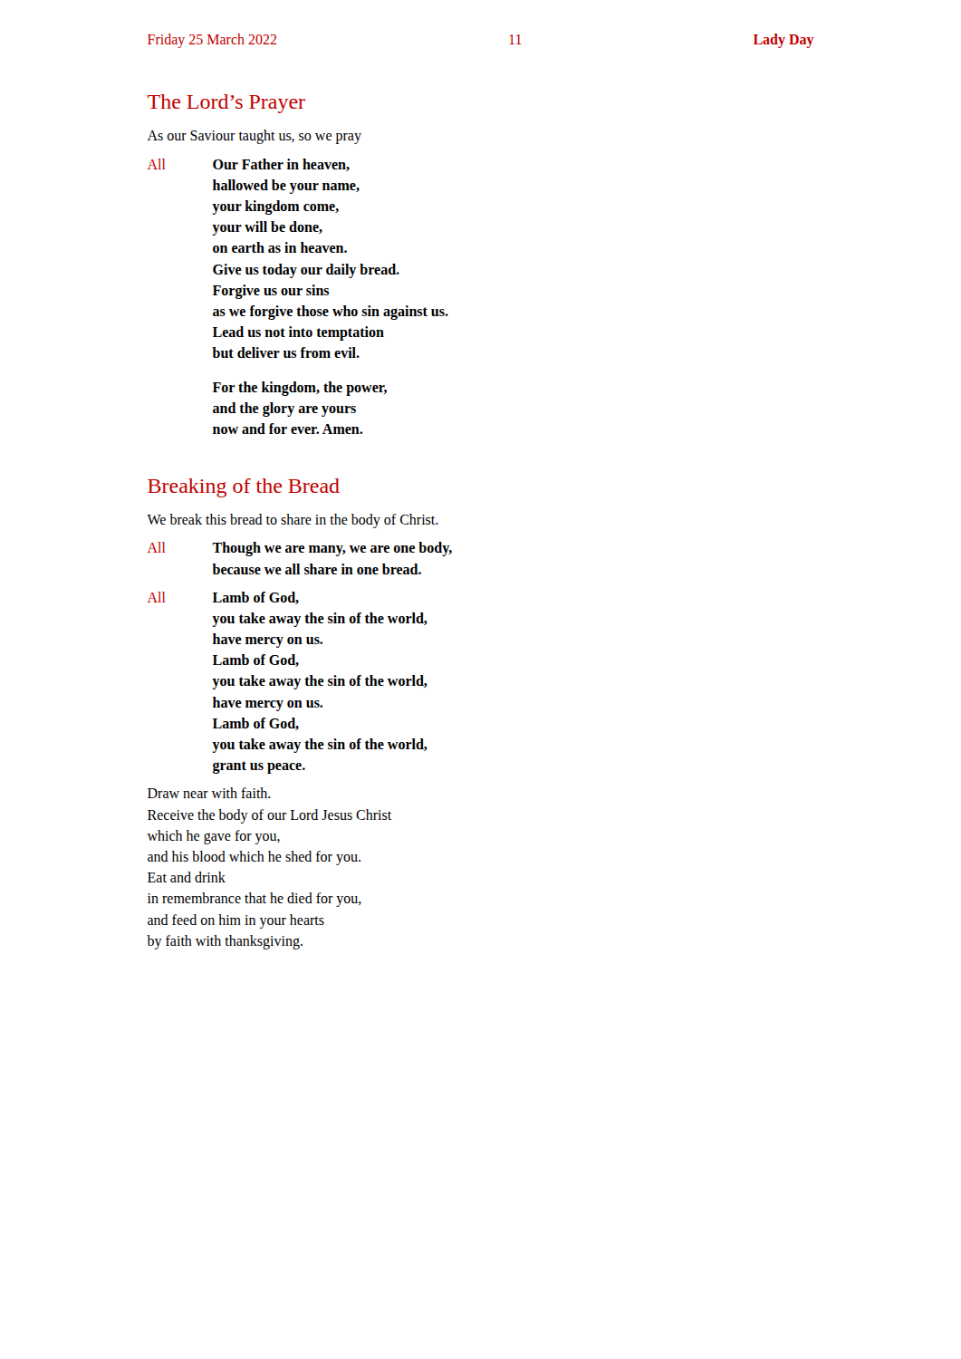Friday 25 March 2022
11
Lady Day
The Lord’s Prayer
As our Saviour taught us, so we pray
All
Our Father in heaven,
hallowed be your name,
your kingdom come,
your will be done,
on earth as in heaven.
Give us today our daily bread.
Forgive us our sins
as we forgive those who sin against us.
Lead us not into temptation
but deliver us from evil.
For the kingdom, the power,
and the glory are yours
now and for ever. Amen.
Breaking of the Bread
We break this bread to share in the body of Christ.
All
Though we are many, we are one body,
because we all share in one bread.
All
Lamb of God,
you take away the sin of the world,
have mercy on us.
Lamb of God,
you take away the sin of the world,
have mercy on us.
Lamb of God,
you take away the sin of the world,
grant us peace.
Draw near with faith.
Receive the body of our Lord Jesus Christ
which he gave for you,
and his blood which he shed for you.
Eat and drink
in remembrance that he died for you,
and feed on him in your hearts
by faith with thanksgiving.